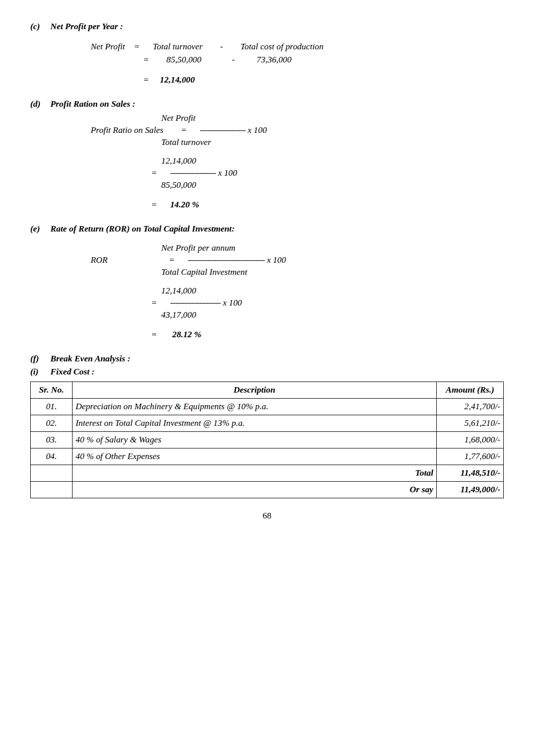(c) Net Profit per Year :
Net Profit = Total turnover - Total cost of production
= 85,50,000 - 73,36,000
= 12,14,000
(d) Profit Ration on Sales :
Net Profit
Profit Ratio on Sales = ------------------- x 100
Total turnover
12,14,000
= ------------------- x 100
85,50,000
= 14.20 %
(e) Rate of Return (ROR) on Total Capital Investment:
Net Profit per annum
ROR = -------------------------------- x 100
Total Capital Investment
12,14,000
= --------------------- x 100
43,17,000
= 28.12 %
(f) Break Even Analysis :
(i) Fixed Cost :
| Sr. No. | Description | Amount (Rs.) |
| --- | --- | --- |
| 01. | Depreciation on Machinery & Equipments @ 10% p.a. | 2,41,700/- |
| 02. | Interest on Total Capital Investment @ 13% p.a. | 5,61,210/- |
| 03. | 40 % of Salary & Wages | 1,68,000/- |
| 04. | 40 % of Other Expenses | 1,77,600/- |
| | Total | 11,48,510/- |
| | Or say | 11,49,000/- |
68